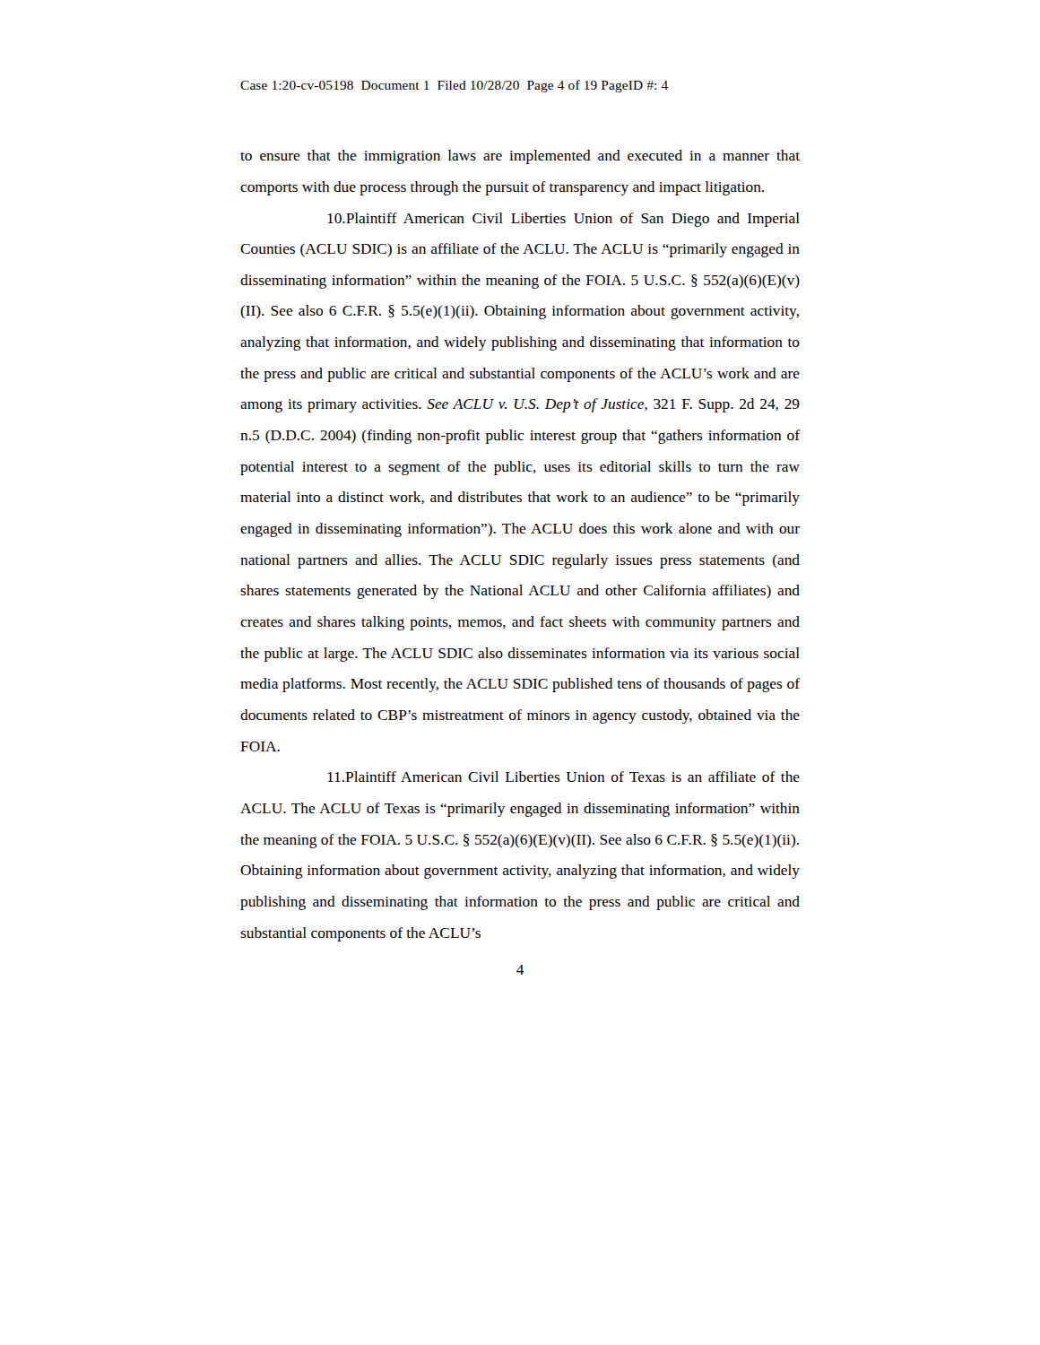Case 1:20-cv-05198 Document 1 Filed 10/28/20 Page 4 of 19 PageID #: 4
to ensure that the immigration laws are implemented and executed in a manner that comports with due process through the pursuit of transparency and impact litigation.
10. Plaintiff American Civil Liberties Union of San Diego and Imperial Counties (ACLU SDIC) is an affiliate of the ACLU. The ACLU is “primarily engaged in disseminating information” within the meaning of the FOIA. 5 U.S.C. § 552(a)(6)(E)(v)(II). See also 6 C.F.R. § 5.5(e)(1)(ii). Obtaining information about government activity, analyzing that information, and widely publishing and disseminating that information to the press and public are critical and substantial components of the ACLU’s work and are among its primary activities. See ACLU v. U.S. Dep’t of Justice, 321 F. Supp. 2d 24, 29 n.5 (D.D.C. 2004) (finding non-profit public interest group that “gathers information of potential interest to a segment of the public, uses its editorial skills to turn the raw material into a distinct work, and distributes that work to an audience” to be “primarily engaged in disseminating information”). The ACLU does this work alone and with our national partners and allies. The ACLU SDIC regularly issues press statements (and shares statements generated by the National ACLU and other California affiliates) and creates and shares talking points, memos, and fact sheets with community partners and the public at large. The ACLU SDIC also disseminates information via its various social media platforms. Most recently, the ACLU SDIC published tens of thousands of pages of documents related to CBP’s mistreatment of minors in agency custody, obtained via the FOIA.
11. Plaintiff American Civil Liberties Union of Texas is an affiliate of the ACLU. The ACLU of Texas is “primarily engaged in disseminating information” within the meaning of the FOIA. 5 U.S.C. § 552(a)(6)(E)(v)(II). See also 6 C.F.R. § 5.5(e)(1)(ii). Obtaining information about government activity, analyzing that information, and widely publishing and disseminating that information to the press and public are critical and substantial components of the ACLU’s
4